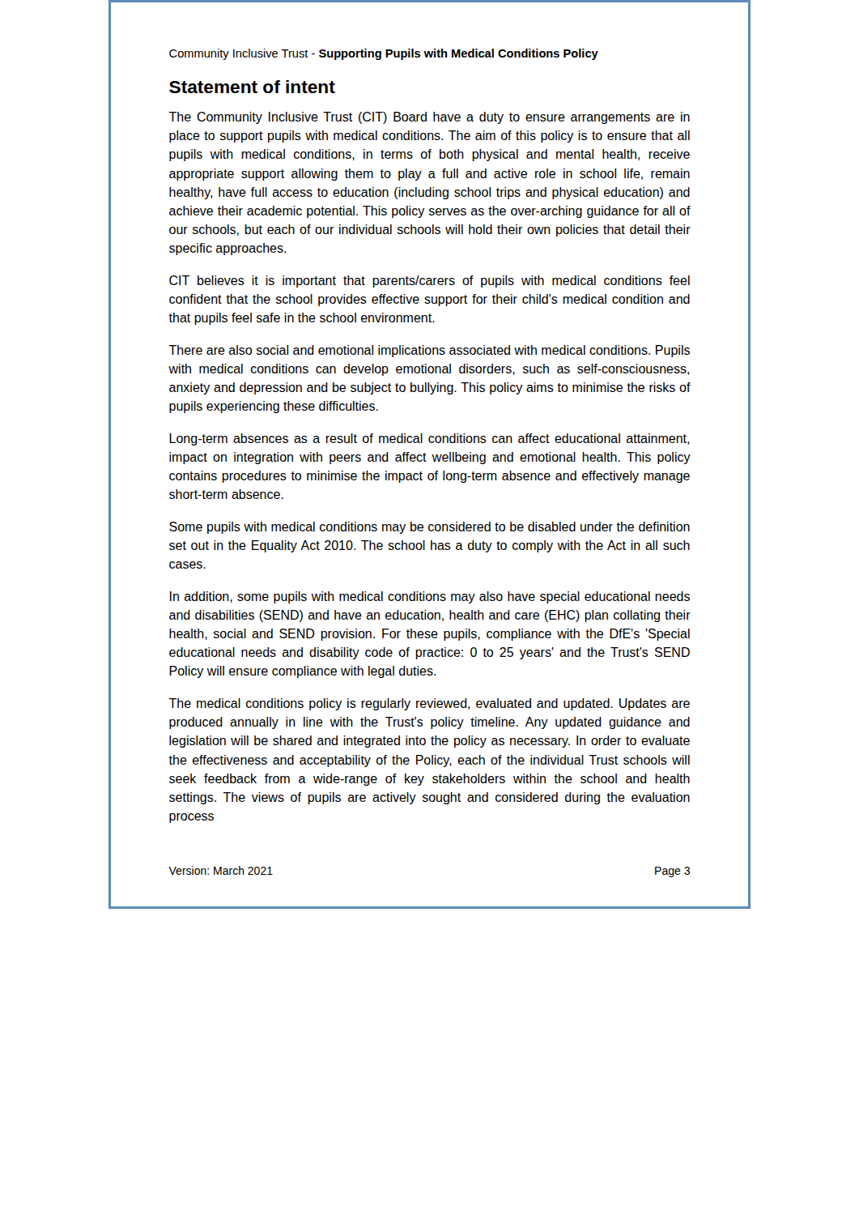Community Inclusive Trust - Supporting Pupils with Medical Conditions Policy
Statement of intent
The Community Inclusive Trust (CIT) Board have a duty to ensure arrangements are in place to support pupils with medical conditions. The aim of this policy is to ensure that all pupils with medical conditions, in terms of both physical and mental health, receive appropriate support allowing them to play a full and active role in school life, remain healthy, have full access to education (including school trips and physical education) and achieve their academic potential. This policy serves as the over-arching guidance for all of our schools, but each of our individual schools will hold their own policies that detail their specific approaches.
CIT believes it is important that parents/carers of pupils with medical conditions feel confident that the school provides effective support for their child's medical condition and that pupils feel safe in the school environment.
There are also social and emotional implications associated with medical conditions. Pupils with medical conditions can develop emotional disorders, such as self-consciousness, anxiety and depression and be subject to bullying. This policy aims to minimise the risks of pupils experiencing these difficulties.
Long-term absences as a result of medical conditions can affect educational attainment, impact on integration with peers and affect wellbeing and emotional health. This policy contains procedures to minimise the impact of long-term absence and effectively manage short-term absence.
Some pupils with medical conditions may be considered to be disabled under the definition set out in the Equality Act 2010. The school has a duty to comply with the Act in all such cases.
In addition, some pupils with medical conditions may also have special educational needs and disabilities (SEND) and have an education, health and care (EHC) plan collating their health, social and SEND provision. For these pupils, compliance with the DfE's 'Special educational needs and disability code of practice: 0 to 25 years' and the Trust's SEND Policy will ensure compliance with legal duties.
The medical conditions policy is regularly reviewed, evaluated and updated. Updates are produced annually in line with the Trust's policy timeline. Any updated guidance and legislation will be shared and integrated into the policy as necessary. In order to evaluate the effectiveness and acceptability of the Policy, each of the individual Trust schools will seek feedback from a wide-range of key stakeholders within the school and health settings. The views of pupils are actively sought and considered during the evaluation process
Version: March 2021 Page 3